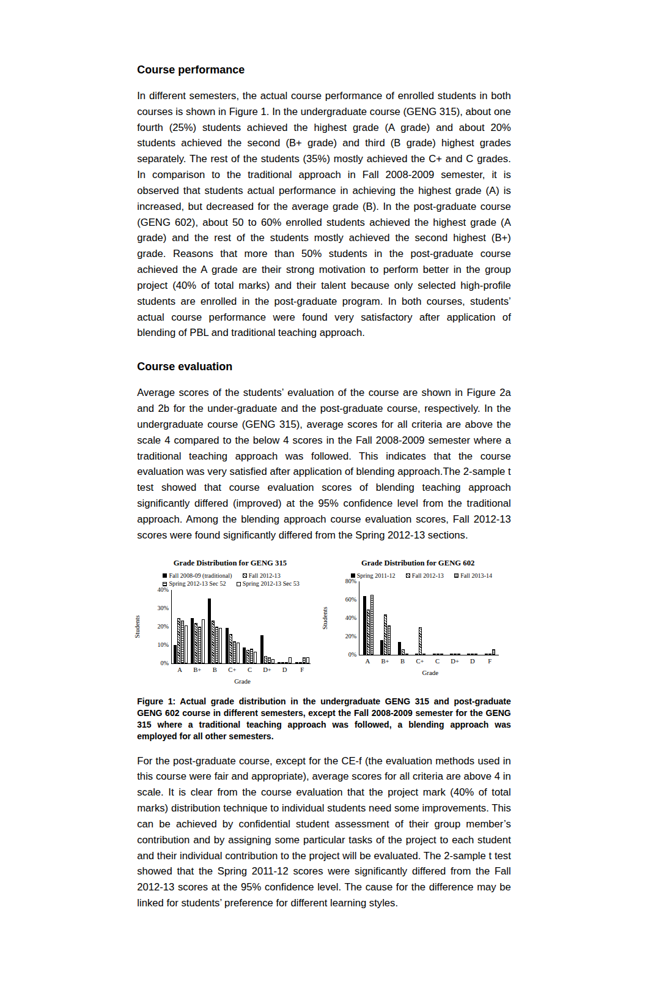Course performance
In different semesters, the actual course performance of enrolled students in both courses is shown in Figure 1. In the undergraduate course (GENG 315), about one fourth (25%) students achieved the highest grade (A grade) and about 20% students achieved the second (B+ grade) and third (B grade) highest grades separately. The rest of the students (35%) mostly achieved the C+ and C grades. In comparison to the traditional approach in Fall 2008-2009 semester, it is observed that students actual performance in achieving the highest grade (A) is increased, but decreased for the average grade (B). In the post-graduate course (GENG 602), about 50 to 60% enrolled students achieved the highest grade (A grade) and the rest of the students mostly achieved the second highest (B+) grade. Reasons that more than 50% students in the post-graduate course achieved the A grade are their strong motivation to perform better in the group project (40% of total marks) and their talent because only selected high-profile students are enrolled in the post-graduate program. In both courses, students’ actual course performance were found very satisfactory after application of blending of PBL and traditional teaching approach.
Course evaluation
Average scores of the students’ evaluation of the course are shown in Figure 2a and 2b for the under-graduate and the post-graduate course, respectively. In the undergraduate course (GENG 315), average scores for all criteria are above the scale 4 compared to the below 4 scores in the Fall 2008-2009 semester where a traditional teaching approach was followed. This indicates that the course evaluation was very satisfied after application of blending approach.The 2-sample t test showed that course evaluation scores of blending teaching approach significantly differed (improved) at the 95% confidence level from the traditional approach. Among the blending approach course evaluation scores, Fall 2012-13 scores were found significantly differed from the Spring 2012-13 sections.
Grade Distribution for GENG 315
Fall 2008-09 (traditional) Fall 2012-13
Spring 2012-13 Sec 52 Spring 2012-13 Sec 53
Students
40% 30% 20% 10% 0%
AB+BC+CD+DF
Grade
Grade Distribution for GENG 602
Spring 2011-12 Fall 2012-13 Fall 2013-14
Students
80% 60% 40% 20% 0%
AB+BC+CD+DF
Grade
Figure 1: Actual grade distribution in the undergraduate GENG 315 and post-graduate GENG 602 course in different semesters, except the Fall 2008-2009 semester for the GENG 315 where a traditional teaching approach was followed, a blending approach was employed for all other semesters.
For the post-graduate course, except for the CE-f (the evaluation methods used in this course were fair and appropriate), average scores for all criteria are above 4 in scale. It is clear from the course evaluation that the project mark (40% of total marks) distribution technique to individual students need some improvements. This can be achieved by confidential student assessment of their group member’s contribution and by assigning some particular tasks of the project to each student and their individual contribution to the project will be evaluated. The 2-sample t test showed that the Spring 2011-12 scores were significantly differed from the Fall 2012-13 scores at the 95% confidence level. The cause for the difference may be linked for students’ preference for different learning styles.